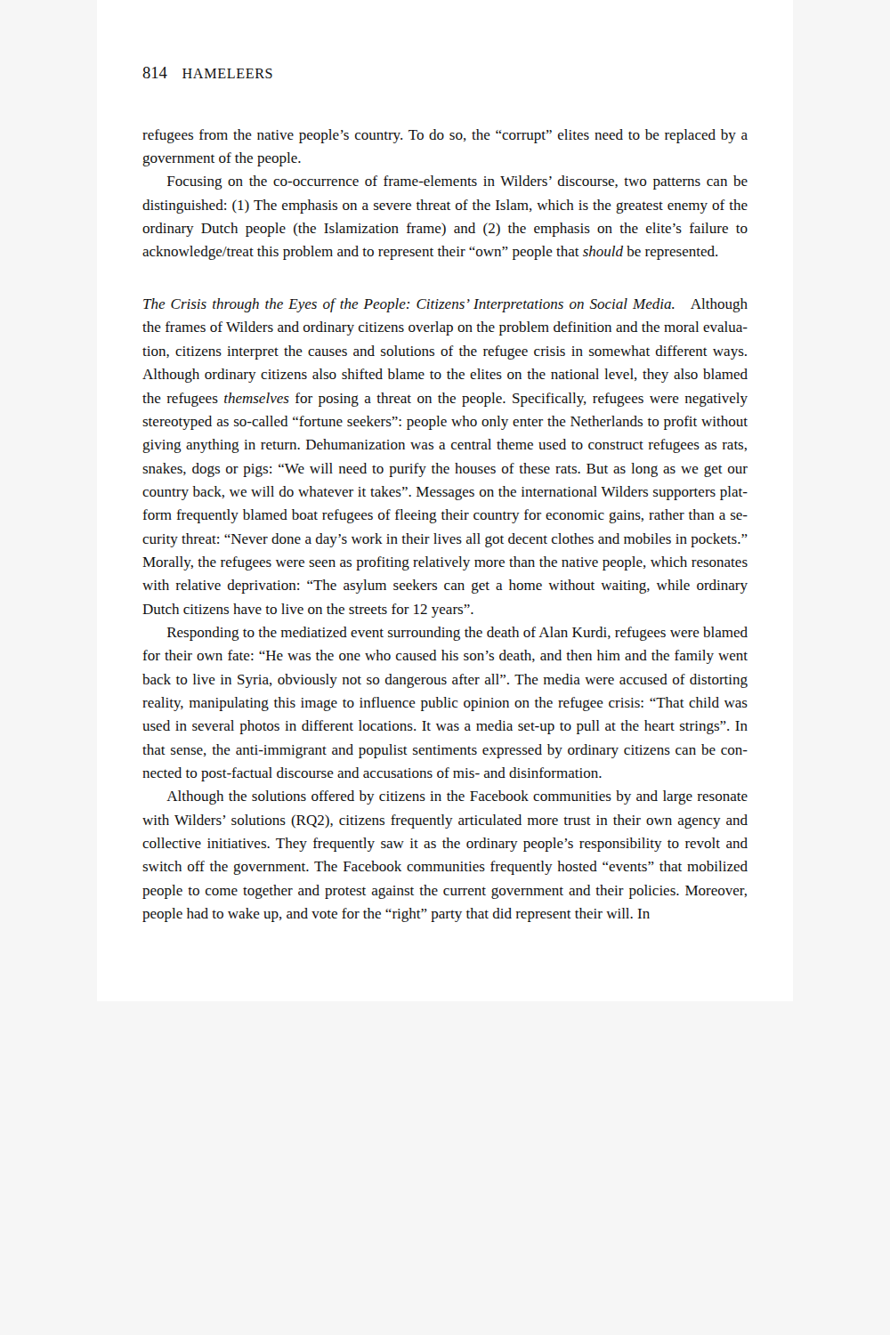814 HAMELEERS
refugees from the native people’s country. To do so, the “corrupt” elites need to be replaced by a government of the people.
Focusing on the co-occurrence of frame-elements in Wilders’ discourse, two patterns can be distinguished: (1) The emphasis on a severe threat of the Islam, which is the greatest enemy of the ordinary Dutch people (the Islamization frame) and (2) the emphasis on the elite’s failure to acknowledge/treat this problem and to represent their “own” people that should be represented.
The Crisis through the Eyes of the People: Citizens’ Interpretations on Social Media. Although the frames of Wilders and ordinary citizens overlap on the problem definition and the moral evaluation, citizens interpret the causes and solutions of the refugee crisis in somewhat different ways. Although ordinary citizens also shifted blame to the elites on the national level, they also blamed the refugees themselves for posing a threat on the people. Specifically, refugees were negatively stereotyped as so-called “fortune seekers”: people who only enter the Netherlands to profit without giving anything in return. Dehumanization was a central theme used to construct refugees as rats, snakes, dogs or pigs: “We will need to purify the houses of these rats. But as long as we get our country back, we will do whatever it takes”. Messages on the international Wilders supporters platform frequently blamed boat refugees of fleeing their country for economic gains, rather than a security threat: “Never done a day’s work in their lives all got decent clothes and mobiles in pockets.” Morally, the refugees were seen as profiting relatively more than the native people, which resonates with relative deprivation: “The asylum seekers can get a home without waiting, while ordinary Dutch citizens have to live on the streets for 12 years”.
Responding to the mediatized event surrounding the death of Alan Kurdi, refugees were blamed for their own fate: “He was the one who caused his son’s death, and then him and the family went back to live in Syria, obviously not so dangerous after all”. The media were accused of distorting reality, manipulating this image to influence public opinion on the refugee crisis: “That child was used in several photos in different locations. It was a media set-up to pull at the heart strings”. In that sense, the anti-immigrant and populist sentiments expressed by ordinary citizens can be connected to post-factual discourse and accusations of mis- and disinformation.
Although the solutions offered by citizens in the Facebook communities by and large resonate with Wilders’ solutions (RQ2), citizens frequently articulated more trust in their own agency and collective initiatives. They frequently saw it as the ordinary people’s responsibility to revolt and switch off the government. The Facebook communities frequently hosted “events” that mobilized people to come together and protest against the current government and their policies. Moreover, people had to wake up, and vote for the “right” party that did represent their will. In